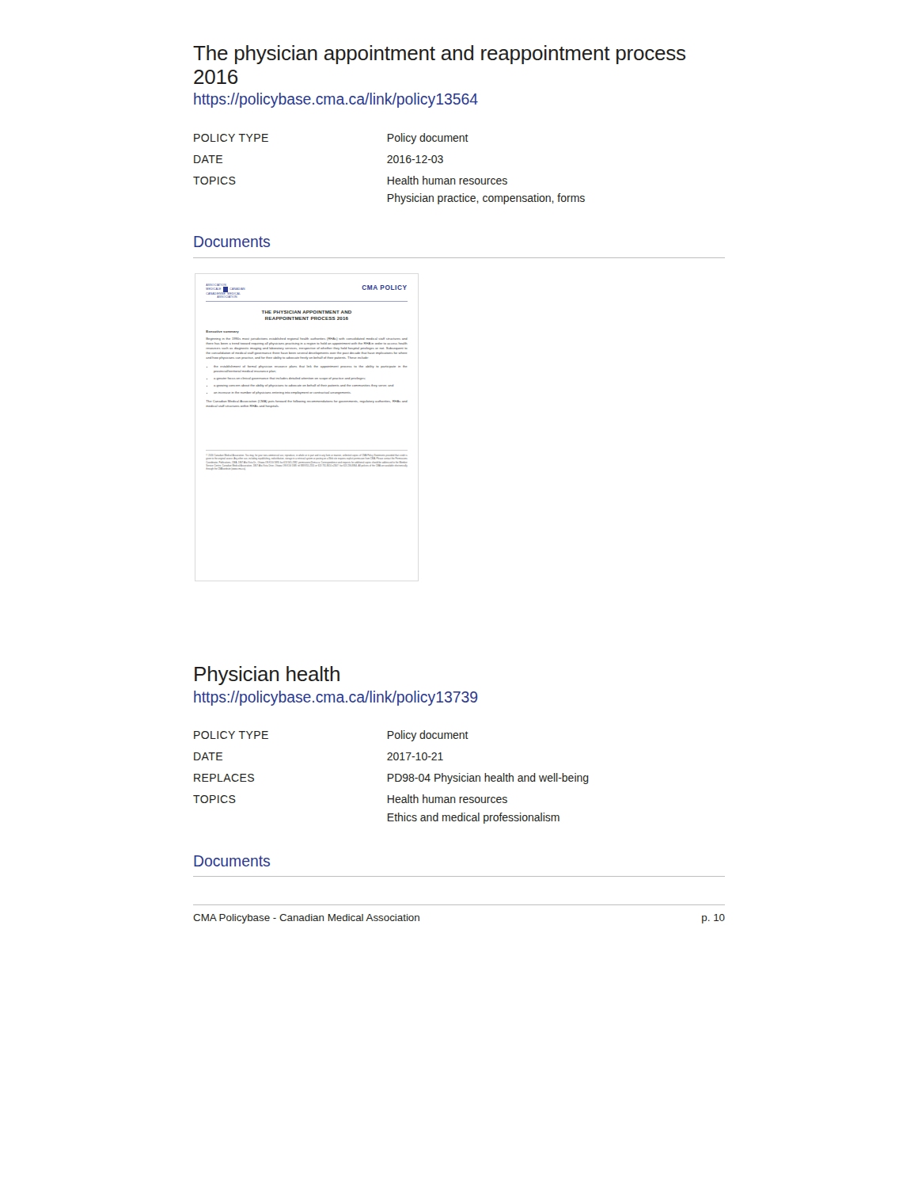The physician appointment and reappointment process 2016
https://policybase.cma.ca/link/policy13564
| Policy type | Policy document |
| Date | 2016-12-03 |
| Topics | Health human resources Physician practice, compensation, forms |
Documents
ASSOCIATION
MEDICALE CANADIAN
CANADIENNE MEDICAL
ASSOCIATION
CMA POLICY
THE PHYSICIAN APPOINTMENT AND
REAPPOINTMENT PROCESS 2016
Executive summary
Beginning in the 1990s most jurisdictions established regional health authorities (RHAs) with consolidated medical staff structures and there has been a trend toward requiring all physicians practising in a region to hold an appointment with the RHA in order to access health resources such as diagnostic imaging and laboratory services, irrespective of whether they hold hospital privileges or not. Subsequent to the consolidation of medical staff governance there have been several developments over the past decade that have implications for where and how physicians can practise, and for their ability to advocate freely on behalf of their patients. These include:
the establishment of formal physician resource plans that link the appointment process to the ability to participate in the provincial/territorial medical insurance plan;
a greater focus on clinical governance that includes detailed attention on scope of practice and privileges;
a growing concern about the ability of physicians to advocate on behalf of their patients and the communities they serve; and
an increase in the number of physicians entering into employment or contractual arrangements.
The Canadian Medical Association (CMA) puts forward the following recommendations for governments, regulatory authorities, RHAs and medical staff structures within RHAs and hospitals.
© 2016 Canadian Medical Association. You may, for your non-commercial use, reproduce, in whole or in part and in any form or manner, unlimited copies of CMA Policy Statements provided that credit is given to the original source. Any other use, including republishing, redistribution, storage in a retrieval system or posting on a Web site requires explicit permission from CMA. Please contact the Permissions Coordinator, Publications, CMA, 1867 Alta Vista Dr., Ottawa ON K1G 5W8; fax 613 565-2382; permissions@cma.ca. Correspondence and requests for additional copies should be addressed to the Member Service Centre, Canadian Medical Association, 1867 Alta Vista Drive, Ottawa ON K1G 5W8; tel 888 855-2555 or 613 731-8610 x2307; fax 613 236-8864. All policies of the CMA are available electronically through the CMA website (www.cma.ca).
Physician health
https://policybase.cma.ca/link/policy13739
| Policy type | Policy document |
| Date | 2017-10-21 |
| Replaces | PD98-04 Physician health and well-being |
| Topics | Health human resources Ethics and medical professionalism |
Documents
CMA Policybase - Canadian Medical Association
p. 10